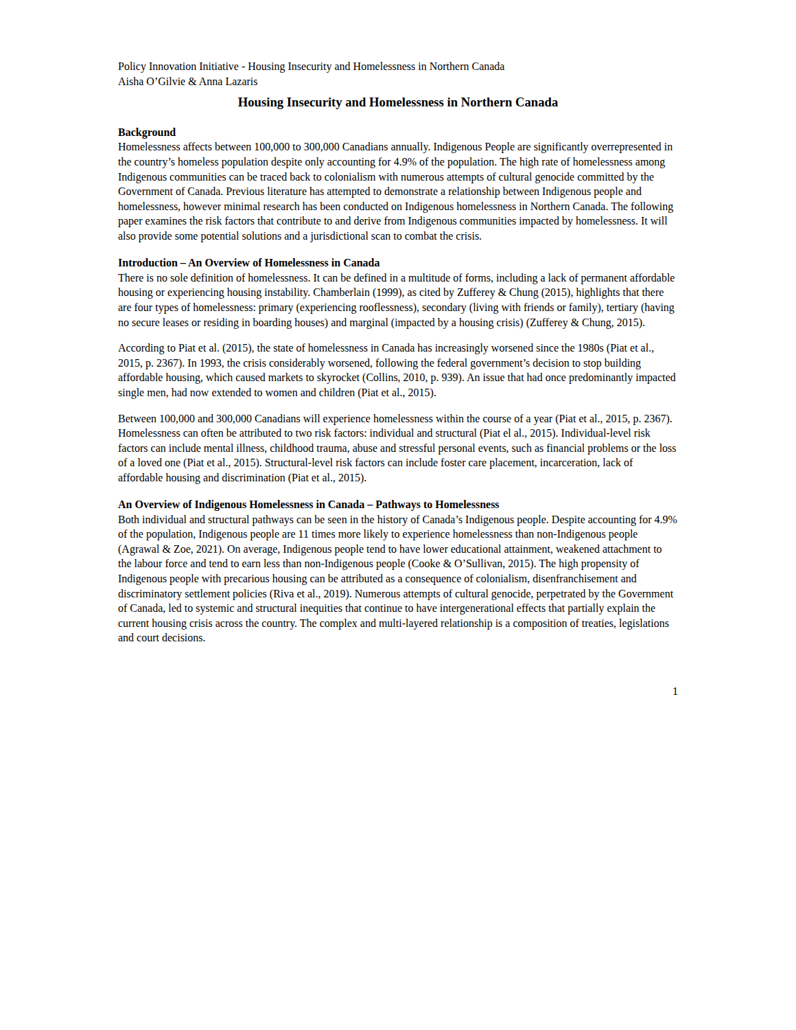Policy Innovation Initiative - Housing Insecurity and Homelessness in Northern Canada
Aisha O’Gilvie & Anna Lazaris
Housing Insecurity and Homelessness in Northern Canada
Background
Homelessness affects between 100,000 to 300,000 Canadians annually. Indigenous People are significantly overrepresented in the country’s homeless population despite only accounting for 4.9% of the population. The high rate of homelessness among Indigenous communities can be traced back to colonialism with numerous attempts of cultural genocide committed by the Government of Canada. Previous literature has attempted to demonstrate a relationship between Indigenous people and homelessness, however minimal research has been conducted on Indigenous homelessness in Northern Canada. The following paper examines the risk factors that contribute to and derive from Indigenous communities impacted by homelessness. It will also provide some potential solutions and a jurisdictional scan to combat the crisis.
Introduction – An Overview of Homelessness in Canada
There is no sole definition of homelessness. It can be defined in a multitude of forms, including a lack of permanent affordable housing or experiencing housing instability. Chamberlain (1999), as cited by Zufferey & Chung (2015), highlights that there are four types of homelessness: primary (experiencing rooflessness), secondary (living with friends or family), tertiary (having no secure leases or residing in boarding houses) and marginal (impacted by a housing crisis) (Zufferey & Chung, 2015).
According to Piat et al. (2015), the state of homelessness in Canada has increasingly worsened since the 1980s (Piat et al., 2015, p. 2367). In 1993, the crisis considerably worsened, following the federal government’s decision to stop building affordable housing, which caused markets to skyrocket (Collins, 2010, p. 939). An issue that had once predominantly impacted single men, had now extended to women and children (Piat et al., 2015).
Between 100,000 and 300,000 Canadians will experience homelessness within the course of a year (Piat et al., 2015, p. 2367). Homelessness can often be attributed to two risk factors: individual and structural (Piat el al., 2015). Individual-level risk factors can include mental illness, childhood trauma, abuse and stressful personal events, such as financial problems or the loss of a loved one (Piat et al., 2015). Structural-level risk factors can include foster care placement, incarceration, lack of affordable housing and discrimination (Piat et al., 2015).
An Overview of Indigenous Homelessness in Canada – Pathways to Homelessness
Both individual and structural pathways can be seen in the history of Canada’s Indigenous people. Despite accounting for 4.9% of the population, Indigenous people are 11 times more likely to experience homelessness than non-Indigenous people (Agrawal & Zoe, 2021). On average, Indigenous people tend to have lower educational attainment, weakened attachment to the labour force and tend to earn less than non-Indigenous people (Cooke & O’Sullivan, 2015). The high propensity of Indigenous people with precarious housing can be attributed as a consequence of colonialism, disenfranchisement and discriminatory settlement policies (Riva et al., 2019). Numerous attempts of cultural genocide, perpetrated by the Government of Canada, led to systemic and structural inequities that continue to have intergenerational effects that partially explain the current housing crisis across the country. The complex and multi-layered relationship is a composition of treaties, legislations and court decisions.
1